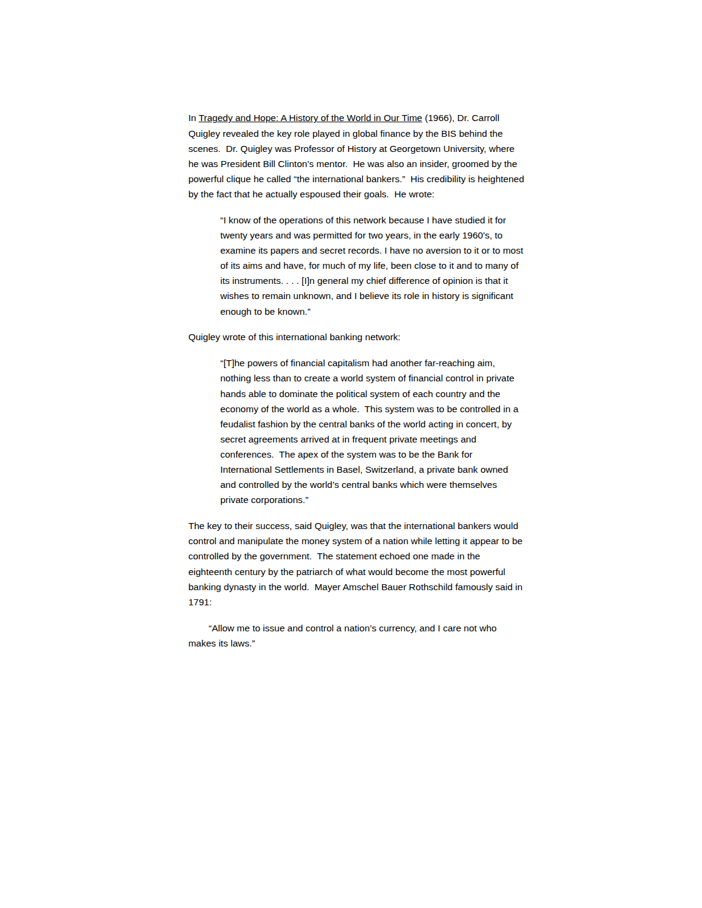In Tragedy and Hope: A History of the World in Our Time (1966), Dr. Carroll Quigley revealed the key role played in global finance by the BIS behind the scenes. Dr. Quigley was Professor of History at Georgetown University, where he was President Bill Clinton’s mentor. He was also an insider, groomed by the powerful clique he called “the international bankers.” His credibility is heightened by the fact that he actually espoused their goals. He wrote:
“I know of the operations of this network because I have studied it for twenty years and was permitted for two years, in the early 1960's, to examine its papers and secret records. I have no aversion to it or to most of its aims and have, for much of my life, been close to it and to many of its instruments. . . . [I]n general my chief difference of opinion is that it wishes to remain unknown, and I believe its role in history is significant enough to be known.”
Quigley wrote of this international banking network:
“[T]he powers of financial capitalism had another far-reaching aim, nothing less than to create a world system of financial control in private hands able to dominate the political system of each country and the economy of the world as a whole. This system was to be controlled in a feudalist fashion by the central banks of the world acting in concert, by secret agreements arrived at in frequent private meetings and conferences. The apex of the system was to be the Bank for International Settlements in Basel, Switzerland, a private bank owned and controlled by the world’s central banks which were themselves private corporations.”
The key to their success, said Quigley, was that the international bankers would control and manipulate the money system of a nation while letting it appear to be controlled by the government. The statement echoed one made in the eighteenth century by the patriarch of what would become the most powerful banking dynasty in the world. Mayer Amschel Bauer Rothschild famously said in 1791:
“Allow me to issue and control a nation’s currency, and I care not who makes its laws.”